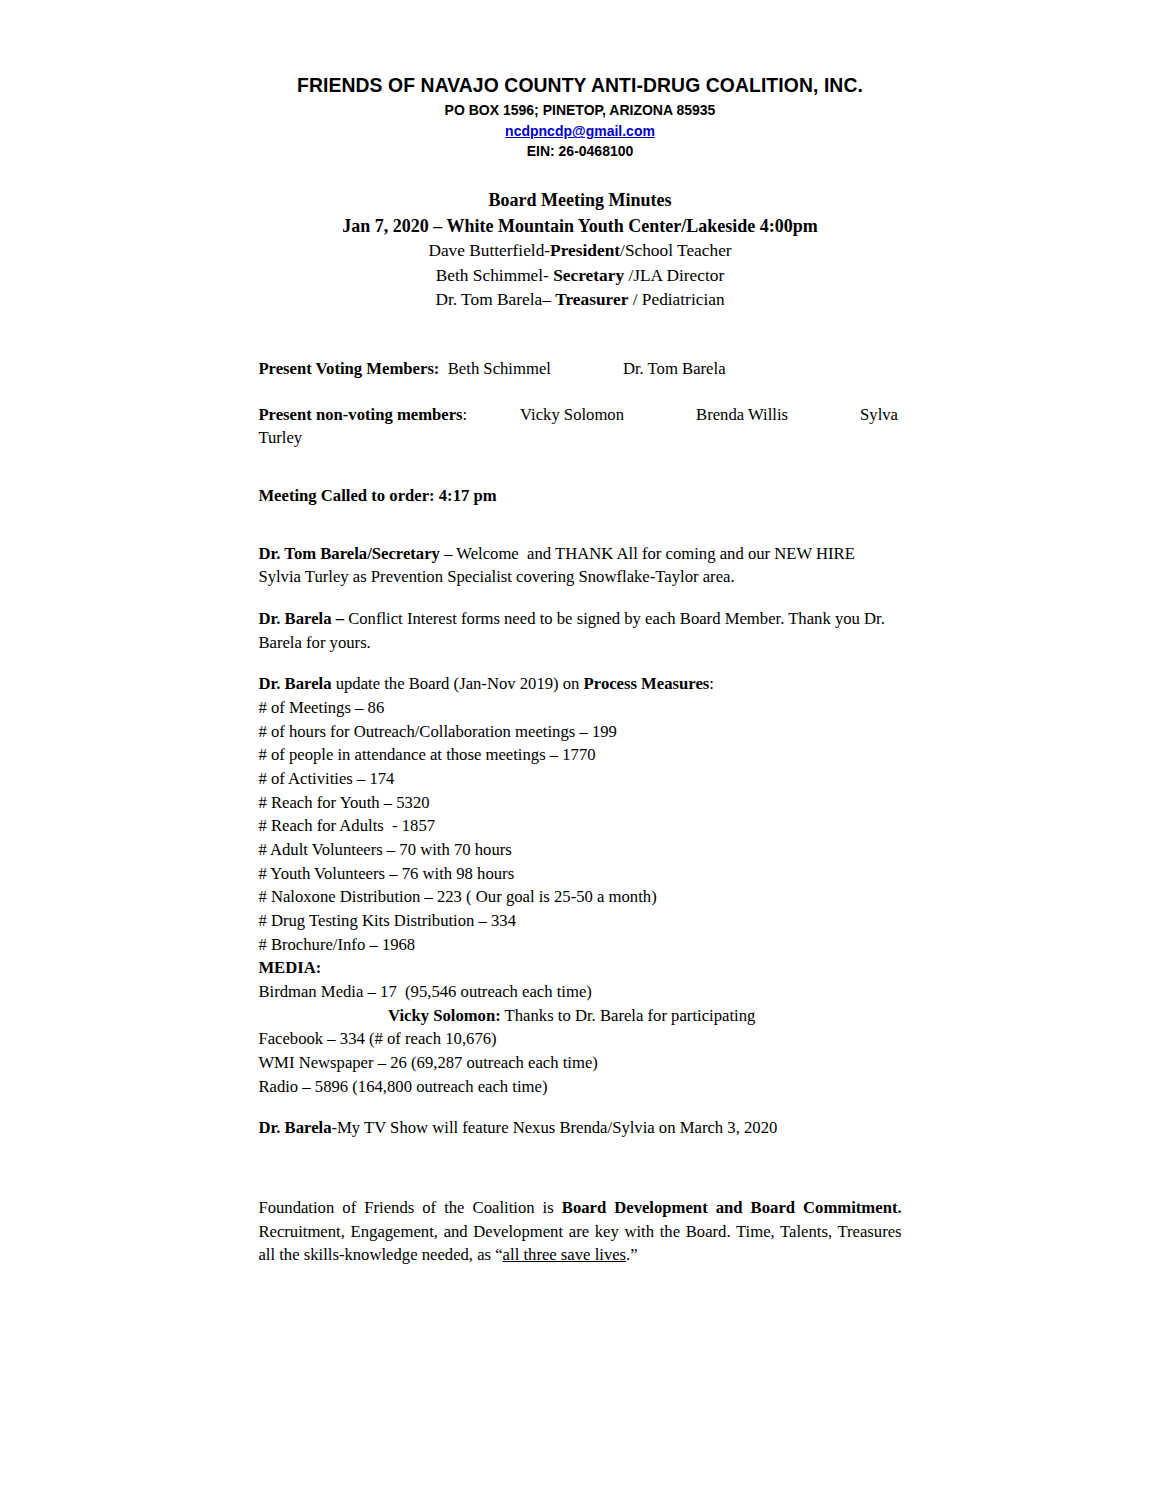FRIENDS OF NAVAJO COUNTY ANTI-DRUG COALITION, INC.
PO BOX 1596; PINETOP, ARIZONA 85935
ncdpncdp@gmail.com
EIN: 26-0468100
Board Meeting Minutes
Jan 7, 2020 – White Mountain Youth Center/Lakeside 4:00pm
Dave Butterfield-President/School Teacher
Beth Schimmel- Secretary /JLA Director
Dr. Tom Barela– Treasurer / Pediatrician
Present Voting Members: Beth Schimmel Dr. Tom Barela
Present non-voting members: Vicky Solomon Brenda Willis Sylva Turley
Meeting Called to order: 4:17 pm
Dr. Tom Barela/Secretary – Welcome and THANK All for coming and our NEW HIRE Sylvia Turley as Prevention Specialist covering Snowflake-Taylor area.
Dr. Barela – Conflict Interest forms need to be signed by each Board Member. Thank you Dr. Barela for yours.
Dr. Barela update the Board (Jan-Nov 2019) on Process Measures:
# of Meetings – 86
# of hours for Outreach/Collaboration meetings – 199
# of people in attendance at those meetings – 1770
# of Activities – 174
# Reach for Youth – 5320
# Reach for Adults - 1857
# Adult Volunteers – 70 with 70 hours
# Youth Volunteers – 76 with 98 hours
# Naloxone Distribution – 223 ( Our goal is 25-50 a month)
# Drug Testing Kits Distribution – 334
# Brochure/Info – 1968
MEDIA:
Birdman Media – 17 (95,546 outreach each time)
Vicky Solomon: Thanks to Dr. Barela for participating
Facebook – 334 (# of reach 10,676)
WMI Newspaper – 26 (69,287 outreach each time)
Radio – 5896 (164,800 outreach each time)
Dr. Barela-My TV Show will feature Nexus Brenda/Sylvia on March 3, 2020
Foundation of Friends of the Coalition is Board Development and Board Commitment. Recruitment, Engagement, and Development are key with the Board. Time, Talents, Treasures all the skills-knowledge needed, as “all three save lives.”